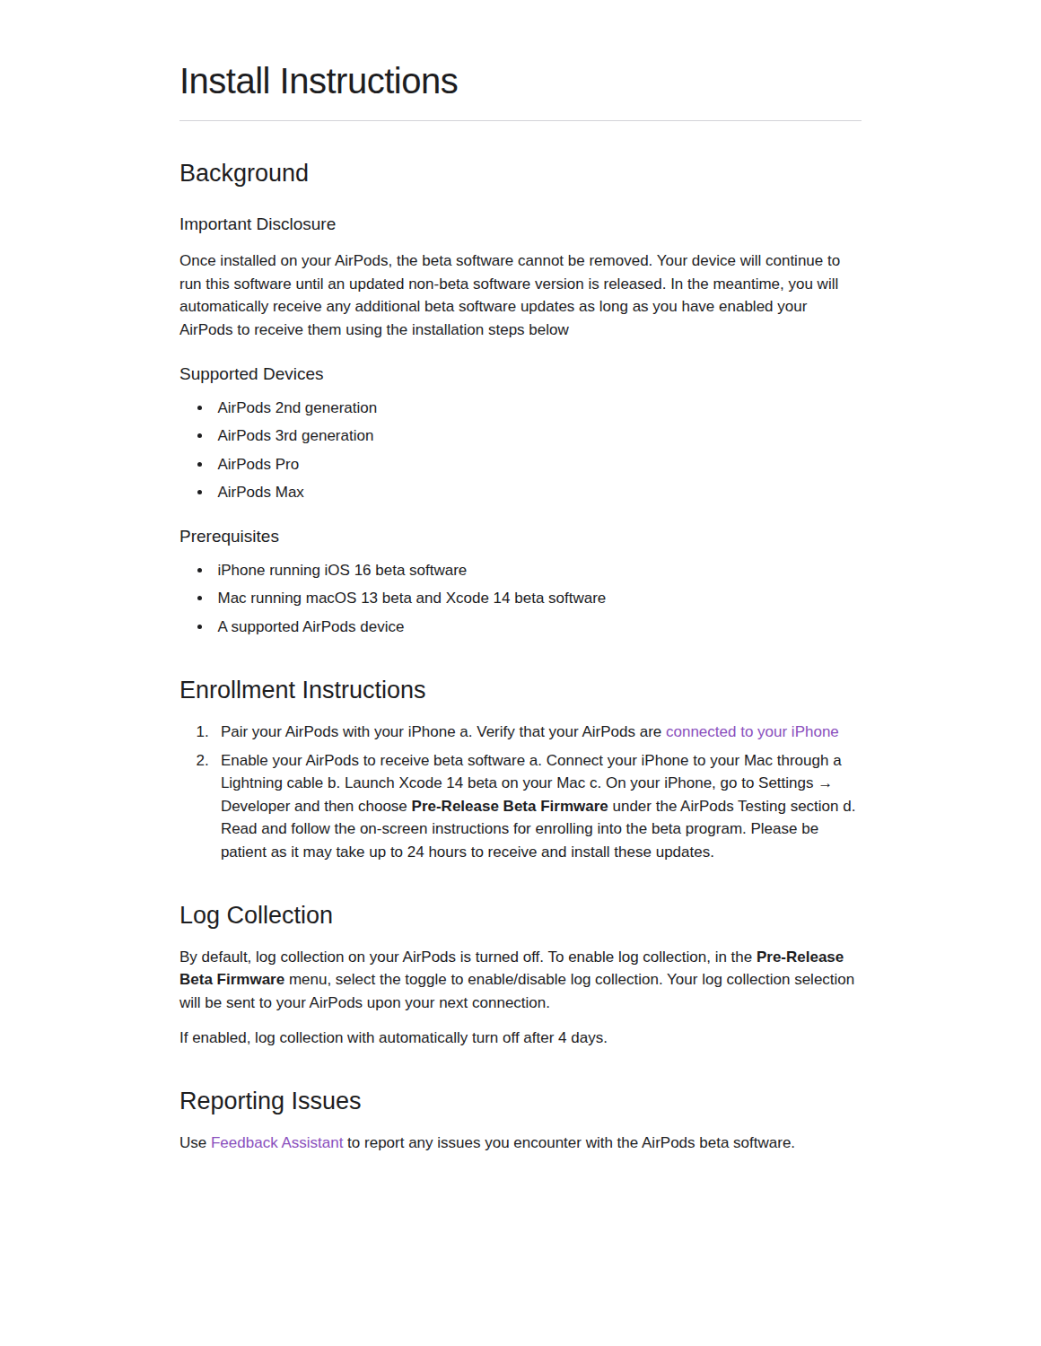Install Instructions
Background
Important Disclosure
Once installed on your AirPods, the beta software cannot be removed. Your device will continue to run this software until an updated non-beta software version is released. In the meantime, you will automatically receive any additional beta software updates as long as you have enabled your AirPods to receive them using the installation steps below
Supported Devices
AirPods 2nd generation
AirPods 3rd generation
AirPods Pro
AirPods Max
Prerequisites
iPhone running iOS 16 beta software
Mac running macOS 13 beta and Xcode 14 beta software
A supported AirPods device
Enrollment Instructions
Pair your AirPods with your iPhone a. Verify that your AirPods are connected to your iPhone
Enable your AirPods to receive beta software a. Connect your iPhone to your Mac through a Lightning cable b. Launch Xcode 14 beta on your Mac c. On your iPhone, go to Settings → Developer and then choose Pre-Release Beta Firmware under the AirPods Testing section d. Read and follow the on-screen instructions for enrolling into the beta program. Please be patient as it may take up to 24 hours to receive and install these updates.
Log Collection
By default, log collection on your AirPods is turned off. To enable log collection, in the Pre-Release Beta Firmware menu, select the toggle to enable/disable log collection. Your log collection selection will be sent to your AirPods upon your next connection.
If enabled, log collection with automatically turn off after 4 days.
Reporting Issues
Use Feedback Assistant to report any issues you encounter with the AirPods beta software.